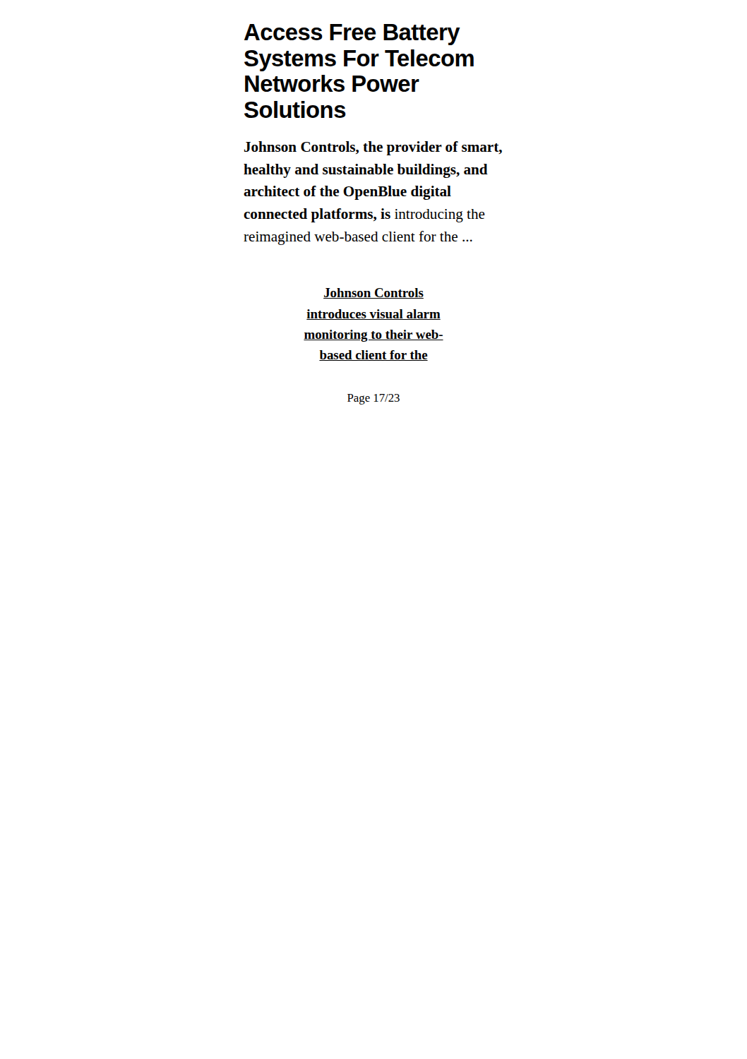Access Free Battery Systems For Telecom Networks Power Solutions
Johnson Controls, the provider of smart, healthy and sustainable buildings, and architect of the OpenBlue digital connected platforms, is introducing the reimagined web-based client for the ...
Johnson Controls introduces visual alarm monitoring to their web- based client for the
Page 17/23